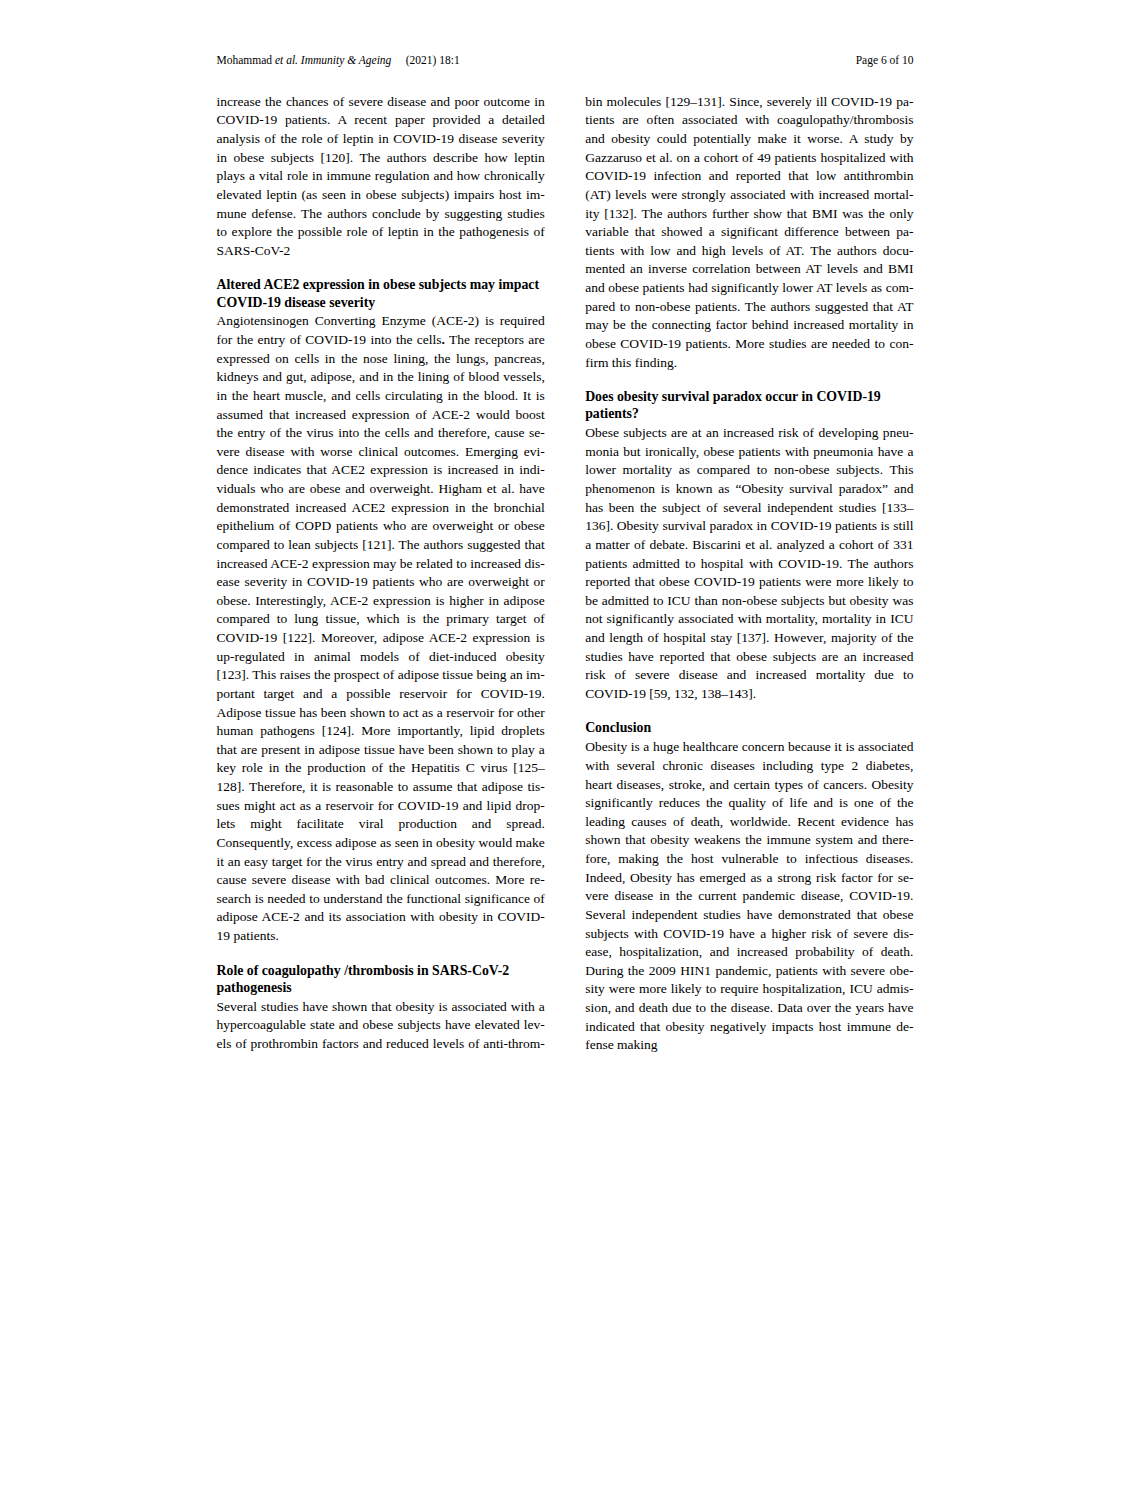Mohammad et al. Immunity & Ageing (2021) 18:1
Page 6 of 10
increase the chances of severe disease and poor outcome in COVID-19 patients. A recent paper provided a detailed analysis of the role of leptin in COVID-19 disease severity in obese subjects [120]. The authors describe how leptin plays a vital role in immune regulation and how chronically elevated leptin (as seen in obese subjects) impairs host immune defense. The authors conclude by suggesting studies to explore the possible role of leptin in the pathogenesis of SARS-CoV-2
Altered ACE2 expression in obese subjects may impact COVID-19 disease severity
Angiotensinogen Converting Enzyme (ACE-2) is required for the entry of COVID-19 into the cells. The receptors are expressed on cells in the nose lining, the lungs, pancreas, kidneys and gut, adipose, and in the lining of blood vessels, in the heart muscle, and cells circulating in the blood. It is assumed that increased expression of ACE-2 would boost the entry of the virus into the cells and therefore, cause severe disease with worse clinical outcomes. Emerging evidence indicates that ACE2 expression is increased in individuals who are obese and overweight. Higham et al. have demonstrated increased ACE2 expression in the bronchial epithelium of COPD patients who are overweight or obese compared to lean subjects [121]. The authors suggested that increased ACE-2 expression may be related to increased disease severity in COVID-19 patients who are overweight or obese. Interestingly, ACE-2 expression is higher in adipose compared to lung tissue, which is the primary target of COVID-19 [122]. Moreover, adipose ACE-2 expression is up-regulated in animal models of diet-induced obesity [123]. This raises the prospect of adipose tissue being an important target and a possible reservoir for COVID-19. Adipose tissue has been shown to act as a reservoir for other human pathogens [124]. More importantly, lipid droplets that are present in adipose tissue have been shown to play a key role in the production of the Hepatitis C virus [125–128]. Therefore, it is reasonable to assume that adipose tissues might act as a reservoir for COVID-19 and lipid droplets might facilitate viral production and spread. Consequently, excess adipose as seen in obesity would make it an easy target for the virus entry and spread and therefore, cause severe disease with bad clinical outcomes. More research is needed to understand the functional significance of adipose ACE-2 and its association with obesity in COVID-19 patients.
Role of coagulopathy /thrombosis in SARS-CoV-2 pathogenesis
Several studies have shown that obesity is associated with a hypercoagulable state and obese subjects have elevated levels of prothrombin factors and reduced levels of anti-thrombin molecules [129–131]. Since, severely ill COVID-19 patients are often associated with coagulopathy/thrombosis and obesity could potentially make it worse. A study by Gazzaruso et al. on a cohort of 49 patients hospitalized with COVID-19 infection and reported that low antithrombin (AT) levels were strongly associated with increased mortality [132]. The authors further show that BMI was the only variable that showed a significant difference between patients with low and high levels of AT. The authors documented an inverse correlation between AT levels and BMI and obese patients had significantly lower AT levels as compared to non-obese patients. The authors suggested that AT may be the connecting factor behind increased mortality in obese COVID-19 patients. More studies are needed to confirm this finding.
Does obesity survival paradox occur in COVID-19 patients?
Obese subjects are at an increased risk of developing pneumonia but ironically, obese patients with pneumonia have a lower mortality as compared to non-obese subjects. This phenomenon is known as “Obesity survival paradox” and has been the subject of several independent studies [133–136]. Obesity survival paradox in COVID-19 patients is still a matter of debate. Biscarini et al. analyzed a cohort of 331 patients admitted to hospital with COVID-19. The authors reported that obese COVID-19 patients were more likely to be admitted to ICU than non-obese subjects but obesity was not significantly associated with mortality, mortality in ICU and length of hospital stay [137]. However, majority of the studies have reported that obese subjects are an increased risk of severe disease and increased mortality due to COVID-19 [59, 132, 138–143].
Conclusion
Obesity is a huge healthcare concern because it is associated with several chronic diseases including type 2 diabetes, heart diseases, stroke, and certain types of cancers. Obesity significantly reduces the quality of life and is one of the leading causes of death, worldwide. Recent evidence has shown that obesity weakens the immune system and therefore, making the host vulnerable to infectious diseases. Indeed, Obesity has emerged as a strong risk factor for severe disease in the current pandemic disease, COVID-19. Several independent studies have demonstrated that obese subjects with COVID-19 have a higher risk of severe disease, hospitalization, and increased probability of death. During the 2009 HIN1 pandemic, patients with severe obesity were more likely to require hospitalization, ICU admission, and death due to the disease. Data over the years have indicated that obesity negatively impacts host immune defense making